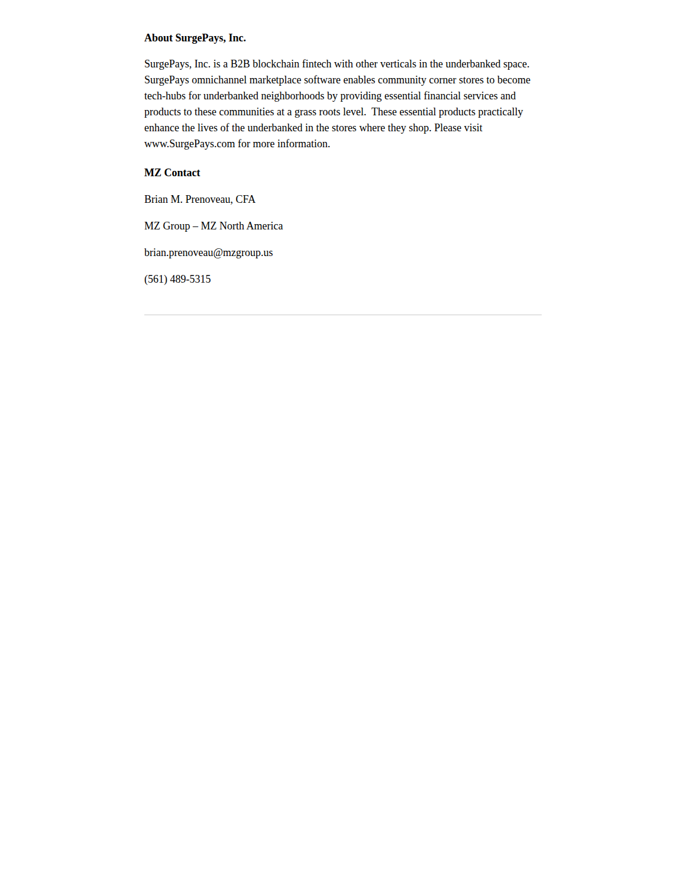About SurgePays, Inc.
SurgePays, Inc. is a B2B blockchain fintech with other verticals in the underbanked space. SurgePays omnichannel marketplace software enables community corner stores to become tech-hubs for underbanked neighborhoods by providing essential financial services and products to these communities at a grass roots level. These essential products practically enhance the lives of the underbanked in the stores where they shop. Please visit www.SurgePays.com for more information.
MZ Contact
Brian M. Prenoveau, CFA
MZ Group – MZ North America
brian.prenoveau@mzgroup.us
(561) 489-5315